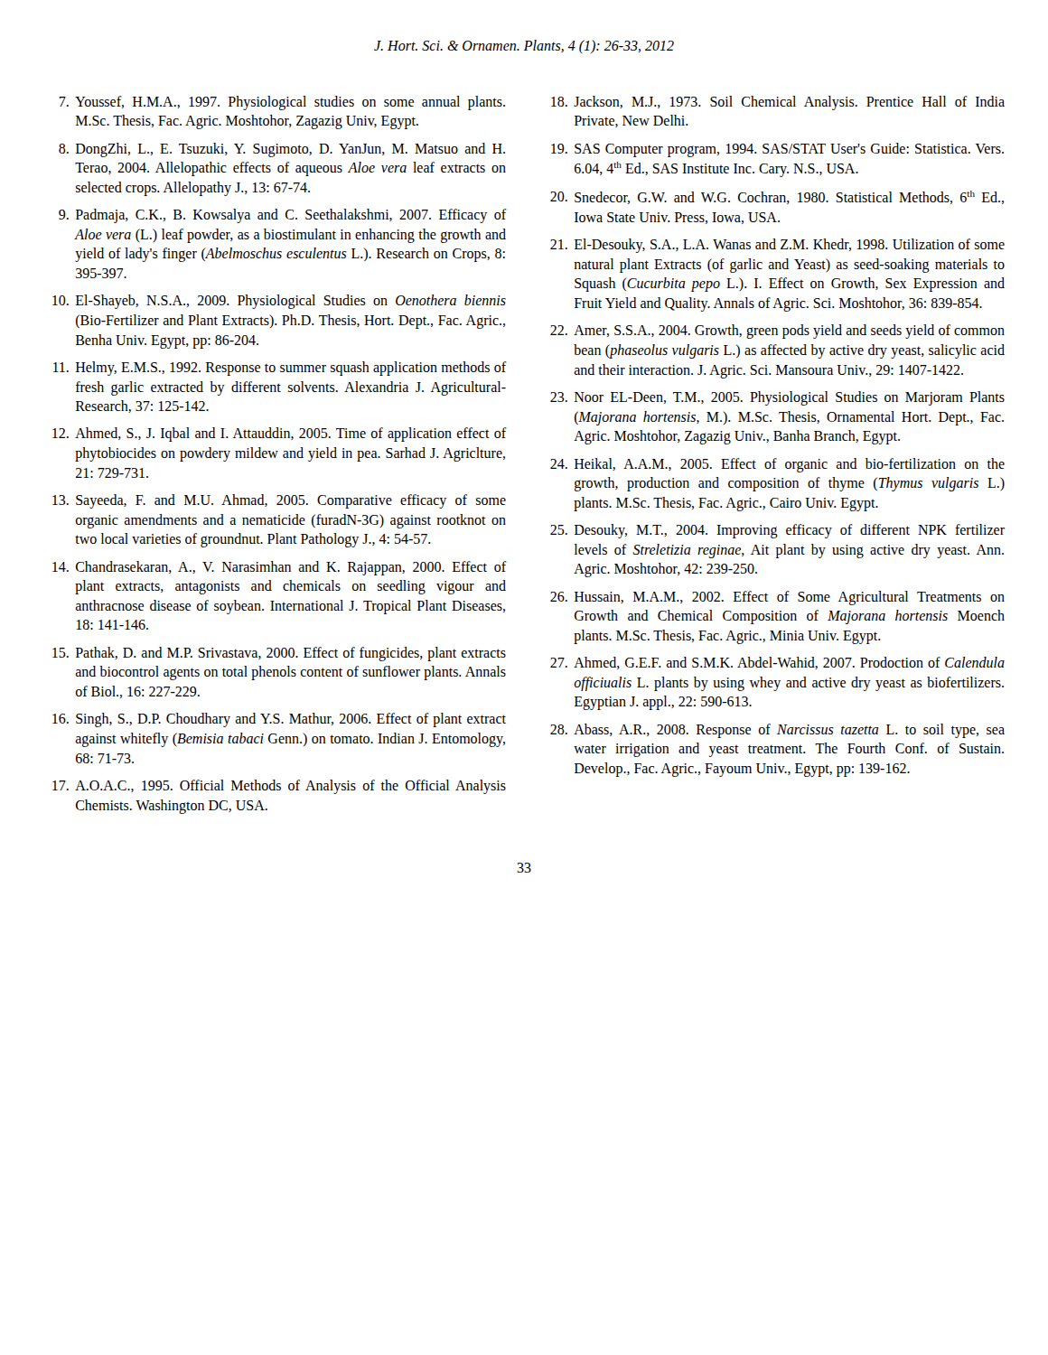J. Hort. Sci. & Ornamen. Plants, 4 (1): 26-33, 2012
Youssef, H.M.A., 1997. Physiological studies on some annual plants. M.Sc. Thesis, Fac. Agric. Moshtohor, Zagazig Univ, Egypt.
DongZhi, L., E. Tsuzuki, Y. Sugimoto, D. YanJun, M. Matsuo and H. Terao, 2004. Allelopathic effects of aqueous Aloe vera leaf extracts on selected crops. Allelopathy J., 13: 67-74.
Padmaja, C.K., B. Kowsalya and C. Seethalakshmi, 2007. Efficacy of Aloe vera (L.) leaf powder, as a biostimulant in enhancing the growth and yield of lady's finger (Abelmoschus esculentus L.). Research on Crops, 8: 395-397.
El-Shayeb, N.S.A., 2009. Physiological Studies on Oenothera biennis (Bio-Fertilizer and Plant Extracts). Ph.D. Thesis, Hort. Dept., Fac. Agric., Benha Univ. Egypt, pp: 86-204.
Helmy, E.M.S., 1992. Response to summer squash application methods of fresh garlic extracted by different solvents. Alexandria J. Agricultural-Research, 37: 125-142.
Ahmed, S., J. Iqbal and I. Attauddin, 2005. Time of application effect of phytobiocides on powdery mildew and yield in pea. Sarhad J. Agriclture, 21: 729-731.
Sayeeda, F. and M.U. Ahmad, 2005. Comparative efficacy of some organic amendments and a nematicide (furadN-3G) against rootknot on two local varieties of groundnut. Plant Pathology J., 4: 54-57.
Chandrasekaran, A., V. Narasimhan and K. Rajappan, 2000. Effect of plant extracts, antagonists and chemicals on seedling vigour and anthracnose disease of soybean. International J. Tropical Plant Diseases, 18: 141-146.
Pathak, D. and M.P. Srivastava, 2000. Effect of fungicides, plant extracts and biocontrol agents on total phenols content of sunflower plants. Annals of Biol., 16: 227-229.
Singh, S., D.P. Choudhary and Y.S. Mathur, 2006. Effect of plant extract against whitefly (Bemisia tabaci Genn.) on tomato. Indian J. Entomology, 68: 71-73.
A.O.A.C., 1995. Official Methods of Analysis of the Official Analysis Chemists. Washington DC, USA.
Jackson, M.J., 1973. Soil Chemical Analysis. Prentice Hall of India Private, New Delhi.
SAS Computer program, 1994. SAS/STAT User's Guide: Statistica. Vers. 6.04, 4th Ed., SAS Institute Inc. Cary. N.S., USA.
Snedecor, G.W. and W.G. Cochran, 1980. Statistical Methods, 6th Ed., Iowa State Univ. Press, Iowa, USA.
El-Desouky, S.A., L.A. Wanas and Z.M. Khedr, 1998. Utilization of some natural plant Extracts (of garlic and Yeast) as seed-soaking materials to Squash (Cucurbita pepo L.). I. Effect on Growth, Sex Expression and Fruit Yield and Quality. Annals of Agric. Sci. Moshtohor, 36: 839-854.
Amer, S.S.A., 2004. Growth, green pods yield and seeds yield of common bean (phaseolus vulgaris L.) as affected by active dry yeast, salicylic acid and their interaction. J. Agric. Sci. Mansoura Univ., 29: 1407-1422.
Noor EL-Deen, T.M., 2005. Physiological Studies on Marjoram Plants (Majorana hortensis, M.). M.Sc. Thesis, Ornamental Hort. Dept., Fac. Agric. Moshtohor, Zagazig Univ., Banha Branch, Egypt.
Heikal, A.A.M., 2005. Effect of organic and bio-fertilization on the growth, production and composition of thyme (Thymus vulgaris L.) plants. M.Sc. Thesis, Fac. Agric., Cairo Univ. Egypt.
Desouky, M.T., 2004. Improving efficacy of different NPK fertilizer levels of Streletizia reginae, Ait plant by using active dry yeast. Ann. Agric. Moshtohor, 42: 239-250.
Hussain, M.A.M., 2002. Effect of Some Agricultural Treatments on Growth and Chemical Composition of Majorana hortensis Moench plants. M.Sc. Thesis, Fac. Agric., Minia Univ. Egypt.
Ahmed, G.E.F. and S.M.K. Abdel-Wahid, 2007. Prodoction of Calendula officiualis L. plants by using whey and active dry yeast as biofertilizers. Egyptian J. appl., 22: 590-613.
Abass, A.R., 2008. Response of Narcissus tazetta L. to soil type, sea water irrigation and yeast treatment. The Fourth Conf. of Sustain. Develop., Fac. Agric., Fayoum Univ., Egypt, pp: 139-162.
33